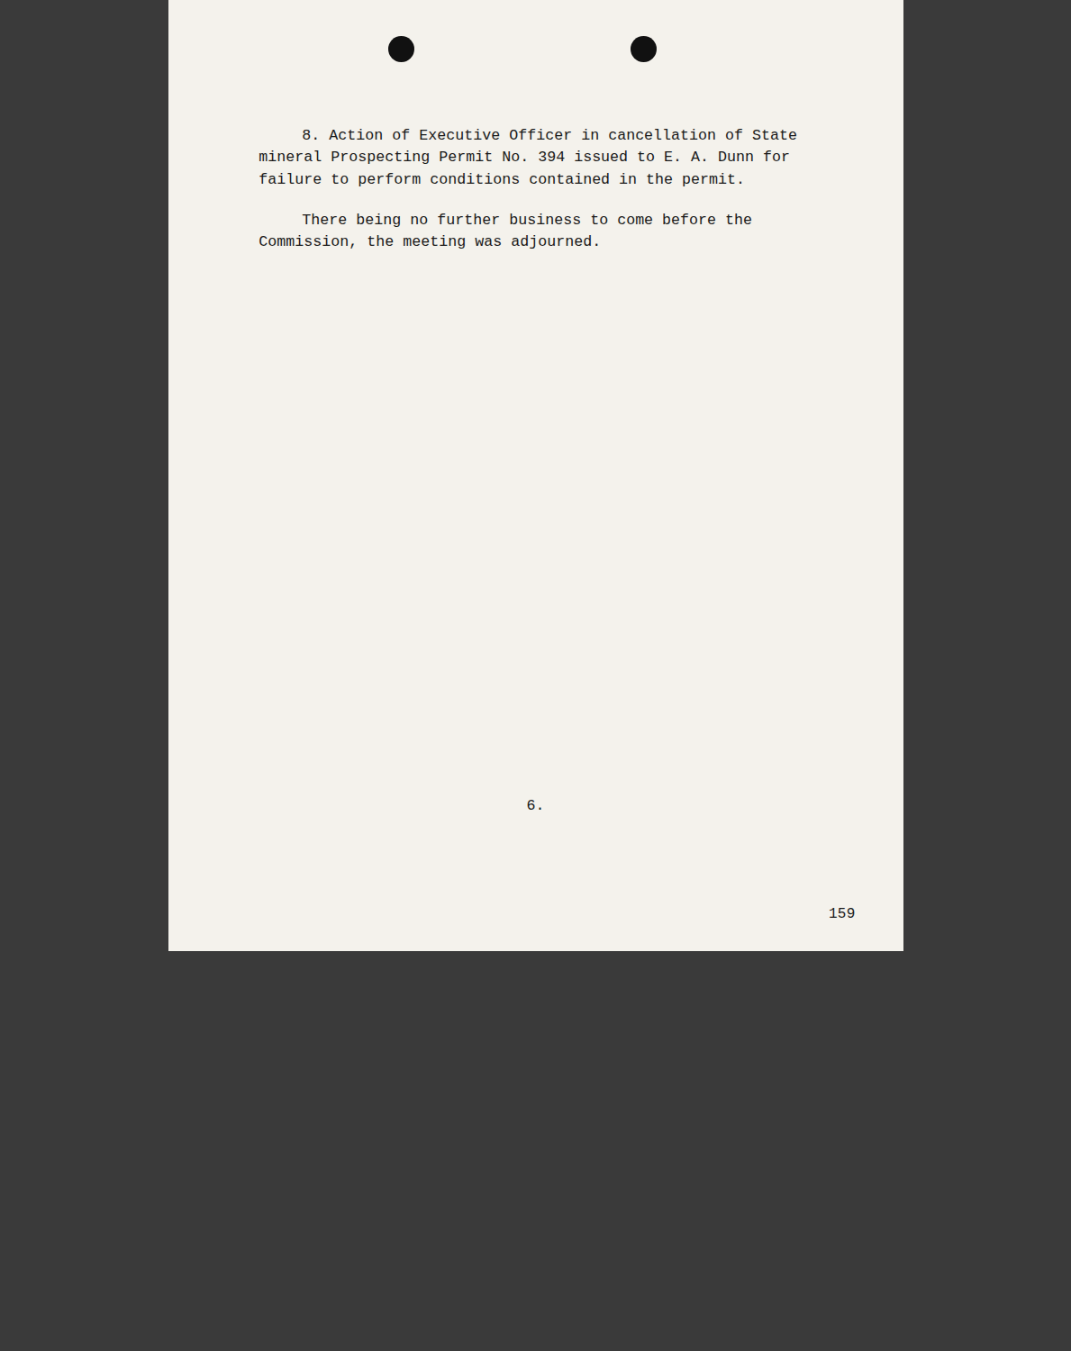8. Action of Executive Officer in cancellation of State mineral Prospecting Permit No. 394 issued to E. A. Dunn for failure to perform conditions contained in the permit.
There being no further business to come before the Commission, the meeting was adjourned.
6.
159